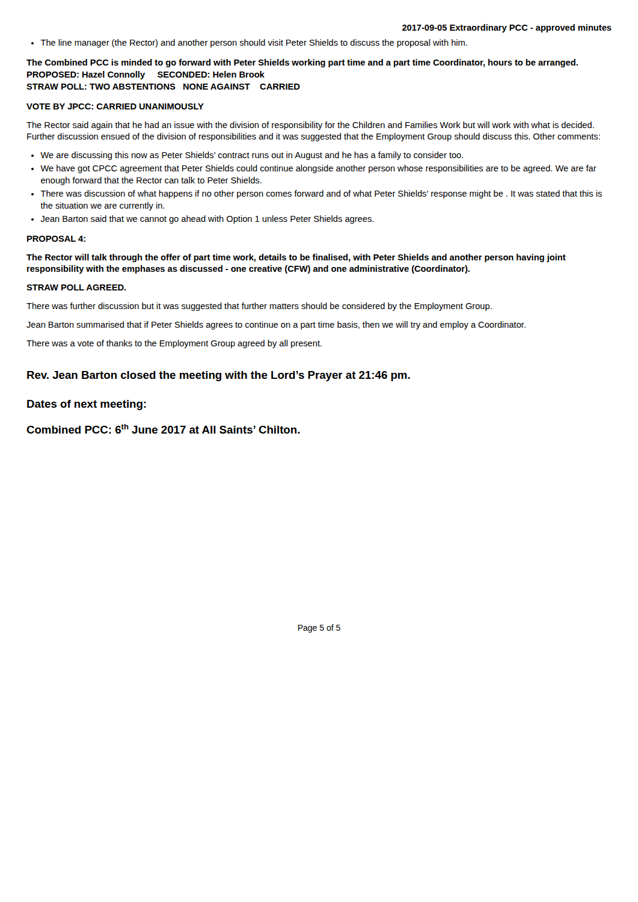2017-09-05 Extraordinary PCC - approved minutes
The line manager (the Rector) and another person should visit Peter Shields to discuss the proposal with him.
The Combined PCC is minded to go forward with Peter Shields working part time and a part time Coordinator, hours to be arranged.
PROPOSED: Hazel Connolly SECONDED: Helen Brook
STRAW POLL: TWO ABSTENTIONS NONE AGAINST CARRIED
VOTE BY JPCC: CARRIED UNANIMOUSLY
The Rector said again that he had an issue with the division of responsibility for the Children and Families Work but will work with what is decided. Further discussion ensued of the division of responsibilities and it was suggested that the Employment Group should discuss this. Other comments:
We are discussing this now as Peter Shields’ contract runs out in August and he has a family to consider too.
We have got CPCC agreement that Peter Shields could continue alongside another person whose responsibilities are to be agreed. We are far enough forward that the Rector can talk to Peter Shields.
There was discussion of what happens if no other person comes forward and of what Peter Shields’ response might be . It was stated that this is the situation we are currently in.
Jean Barton said that we cannot go ahead with Option 1 unless Peter Shields agrees.
PROPOSAL 4:
The Rector will talk through the offer of part time work, details to be finalised, with Peter Shields and another person having joint responsibility with the emphases as discussed - one creative (CFW) and one administrative (Coordinator).
STRAW POLL AGREED.
There was further discussion but it was suggested that further matters should be considered by the Employment Group.
Jean Barton summarised that if Peter Shields agrees to continue on a part time basis, then we will try and employ a Coordinator.
There was a vote of thanks to the Employment Group agreed by all present.
Rev. Jean Barton closed the meeting with the Lord’s Prayer at 21:46 pm.
Dates of next meeting:
Combined PCC: 6th June 2017 at All Saints’ Chilton.
Page 5 of 5